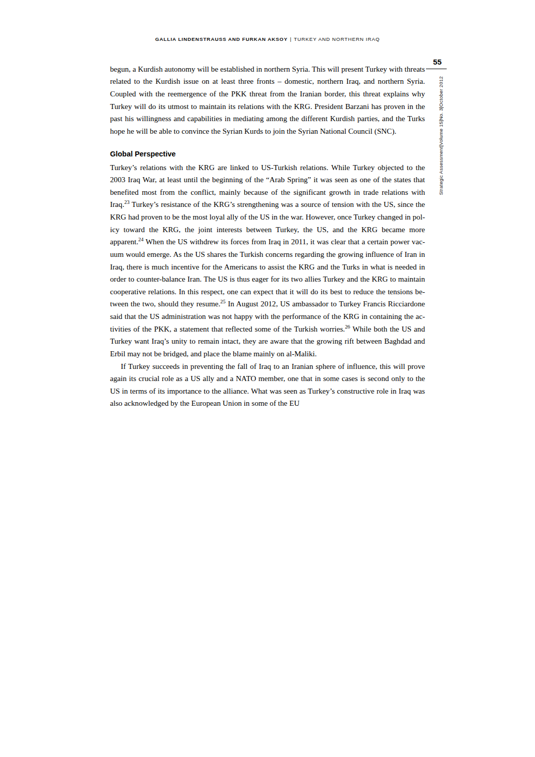Gallia Lindenstrauss and Furkan Aksoy|Turkey and Northern Iraq
55
Strategic Assessment|Volume 15|No. 3|October 2012
begun, a Kurdish autonomy will be established in northern Syria. This will present Turkey with threats related to the Kurdish issue on at least three fronts – domestic, northern Iraq, and northern Syria. Coupled with the reemergence of the PKK threat from the Iranian border, this threat explains why Turkey will do its utmost to maintain its relations with the KRG. President Barzani has proven in the past his willingness and capabilities in mediating among the different Kurdish parties, and the Turks hope he will be able to convince the Syrian Kurds to join the Syrian National Council (SNC).
Global Perspective
Turkey’s relations with the KRG are linked to US-Turkish relations. While Turkey objected to the 2003 Iraq War, at least until the beginning of the “Arab Spring” it was seen as one of the states that benefited most from the conflict, mainly because of the significant growth in trade relations with Iraq.23 Turkey’s resistance of the KRG’s strengthening was a source of tension with the US, since the KRG had proven to be the most loyal ally of the US in the war. However, once Turkey changed in policy toward the KRG, the joint interests between Turkey, the US, and the KRG became more apparent.24 When the US withdrew its forces from Iraq in 2011, it was clear that a certain power vacuum would emerge. As the US shares the Turkish concerns regarding the growing influence of Iran in Iraq, there is much incentive for the Americans to assist the KRG and the Turks in what is needed in order to counter-balance Iran. The US is thus eager for its two allies Turkey and the KRG to maintain cooperative relations. In this respect, one can expect that it will do its best to reduce the tensions between the two, should they resume.25 In August 2012, US ambassador to Turkey Francis Ricciardone said that the US administration was not happy with the performance of the KRG in containing the activities of the PKK, a statement that reflected some of the Turkish worries.26 While both the US and Turkey want Iraq’s unity to remain intact, they are aware that the growing rift between Baghdad and Erbil may not be bridged, and place the blame mainly on al-Maliki.
If Turkey succeeds in preventing the fall of Iraq to an Iranian sphere of influence, this will prove again its crucial role as a US ally and a NATO member, one that in some cases is second only to the US in terms of its importance to the alliance. What was seen as Turkey’s constructive role in Iraq was also acknowledged by the European Union in some of the EU